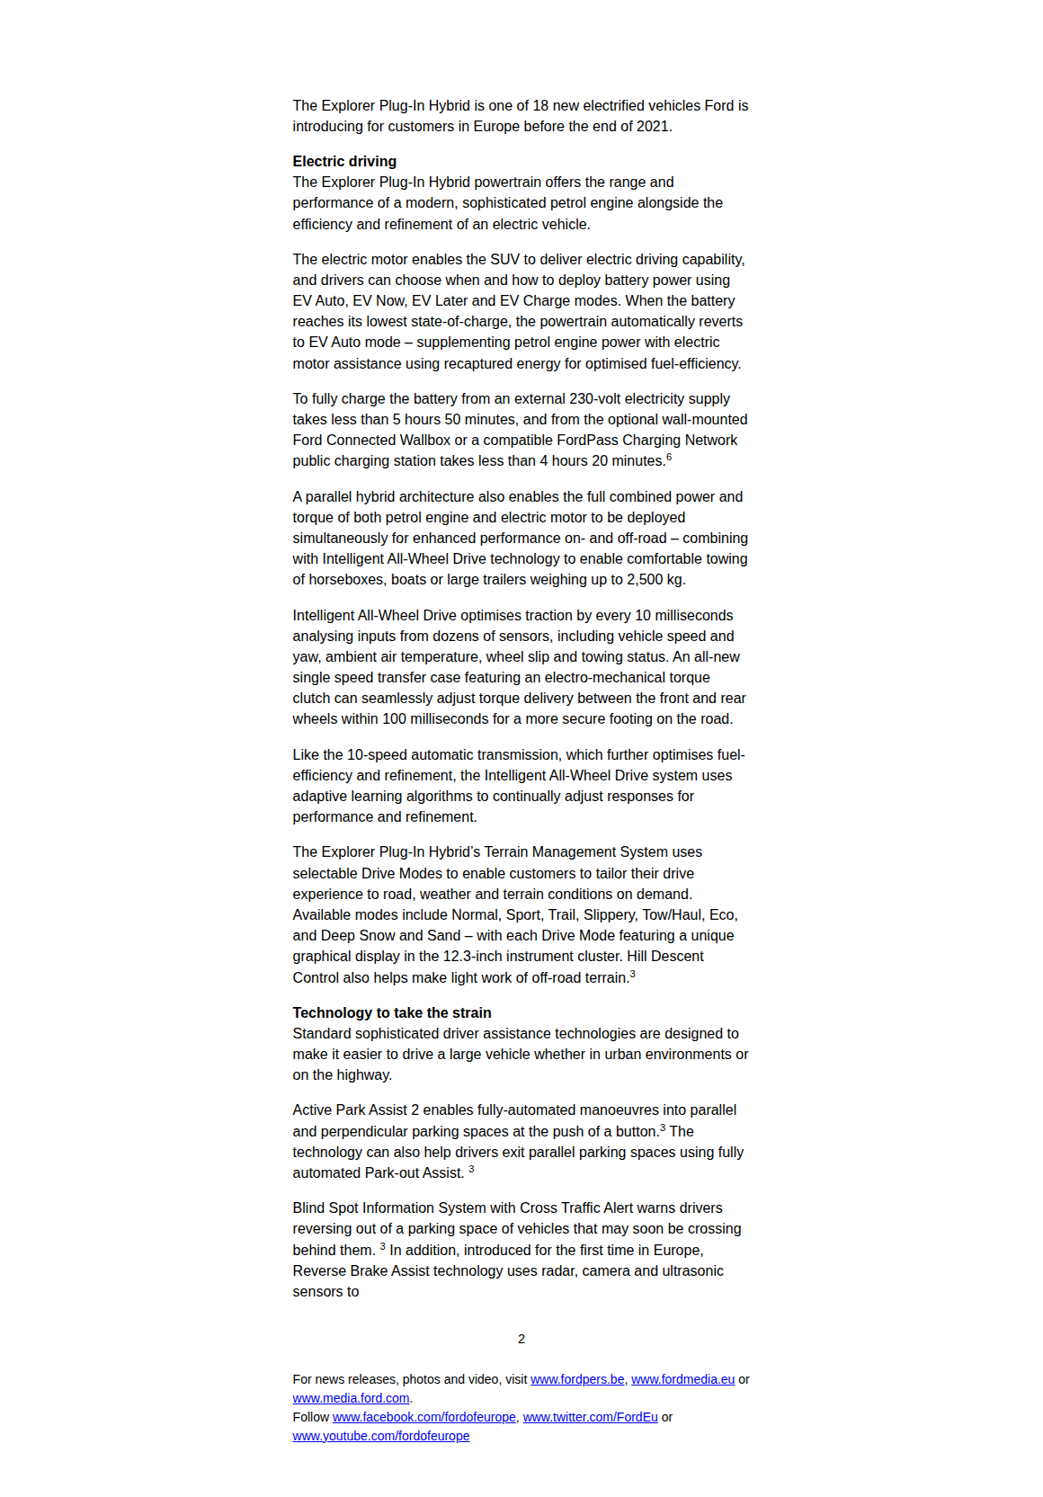The Explorer Plug-In Hybrid is one of 18 new electrified vehicles Ford is introducing for customers in Europe before the end of 2021.
Electric driving
The Explorer Plug-In Hybrid powertrain offers the range and performance of a modern, sophisticated petrol engine alongside the efficiency and refinement of an electric vehicle.
The electric motor enables the SUV to deliver electric driving capability, and drivers can choose when and how to deploy battery power using EV Auto, EV Now, EV Later and EV Charge modes. When the battery reaches its lowest state-of-charge, the powertrain automatically reverts to EV Auto mode – supplementing petrol engine power with electric motor assistance using recaptured energy for optimised fuel-efficiency.
To fully charge the battery from an external 230-volt electricity supply takes less than 5 hours 50 minutes, and from the optional wall-mounted Ford Connected Wallbox or a compatible FordPass Charging Network public charging station takes less than 4 hours 20 minutes.6
A parallel hybrid architecture also enables the full combined power and torque of both petrol engine and electric motor to be deployed simultaneously for enhanced performance on- and off-road – combining with Intelligent All-Wheel Drive technology to enable comfortable towing of horseboxes, boats or large trailers weighing up to 2,500 kg.
Intelligent All-Wheel Drive optimises traction by every 10 milliseconds analysing inputs from dozens of sensors, including vehicle speed and yaw, ambient air temperature, wheel slip and towing status. An all-new single speed transfer case featuring an electro-mechanical torque clutch can seamlessly adjust torque delivery between the front and rear wheels within 100 milliseconds for a more secure footing on the road.
Like the 10-speed automatic transmission, which further optimises fuel-efficiency and refinement, the Intelligent All-Wheel Drive system uses adaptive learning algorithms to continually adjust responses for performance and refinement.
The Explorer Plug-In Hybrid’s Terrain Management System uses selectable Drive Modes to enable customers to tailor their drive experience to road, weather and terrain conditions on demand. Available modes include Normal, Sport, Trail, Slippery, Tow/Haul, Eco, and Deep Snow and Sand – with each Drive Mode featuring a unique graphical display in the 12.3-inch instrument cluster. Hill Descent Control also helps make light work of off-road terrain.3
Technology to take the strain
Standard sophisticated driver assistance technologies are designed to make it easier to drive a large vehicle whether in urban environments or on the highway.
Active Park Assist 2 enables fully-automated manoeuvres into parallel and perpendicular parking spaces at the push of a button.3 The technology can also help drivers exit parallel parking spaces using fully automated Park-out Assist. 3
Blind Spot Information System with Cross Traffic Alert warns drivers reversing out of a parking space of vehicles that may soon be crossing behind them. 3 In addition, introduced for the first time in Europe, Reverse Brake Assist technology uses radar, camera and ultrasonic sensors to
2
For news releases, photos and video, visit www.fordpers.be, www.fordmedia.eu or www.media.ford.com.
Follow www.facebook.com/fordofeurope, www.twitter.com/FordEu or www.youtube.com/fordofeurope